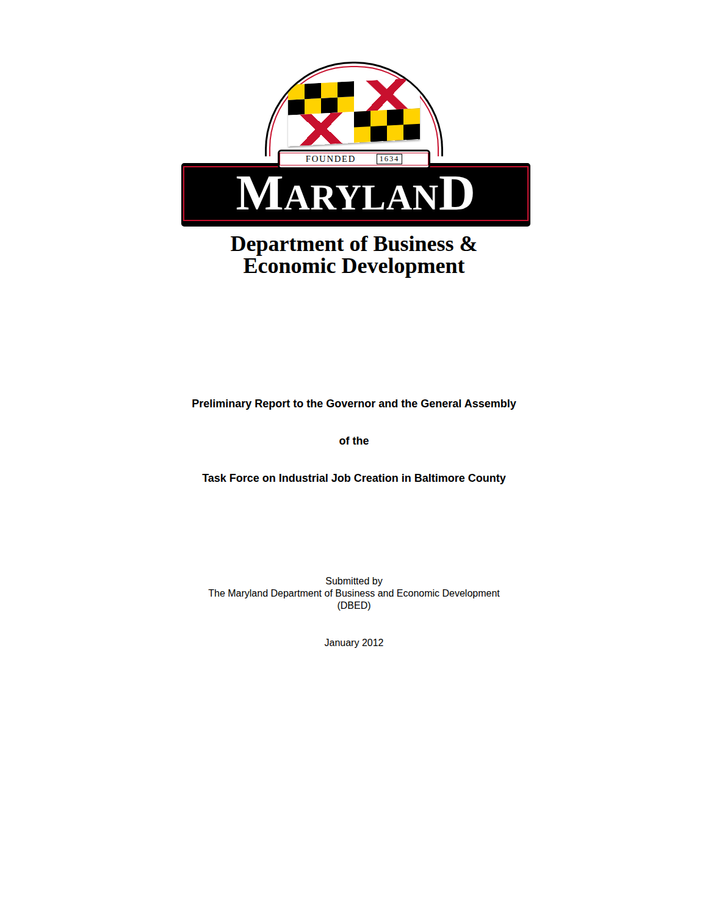FOUNDED 1634
MARYLAND
Department of Business &
Economic Development
Preliminary Report to the Governor and the General Assembly
of the
Task Force on Industrial Job Creation in Baltimore County
Submitted by
The Maryland Department of Business and Economic Development
(DBED)
January 2012